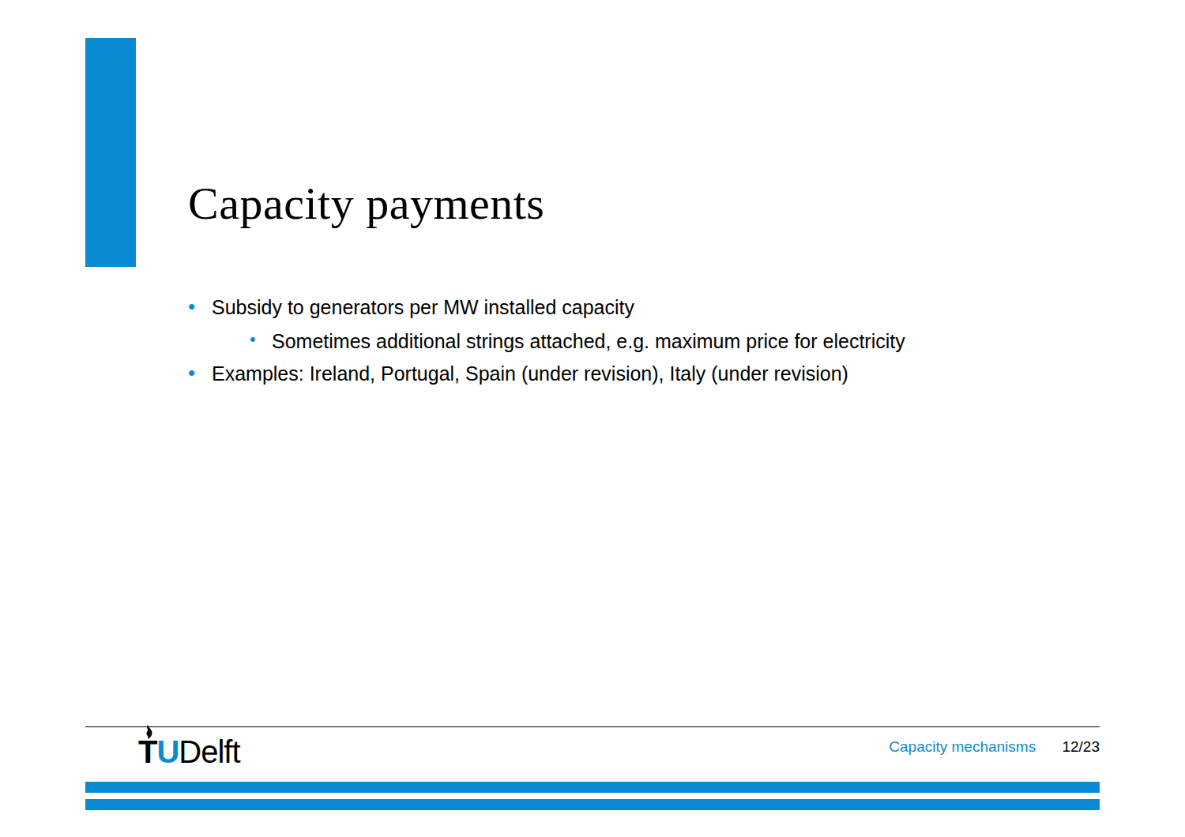Capacity payments
Subsidy to generators per MW installed capacity
Sometimes additional strings attached, e.g. maximum price for electricity
Examples: Ireland, Portugal, Spain (under revision), Italy (under revision)
Capacity mechanisms 12/23
TUDelft